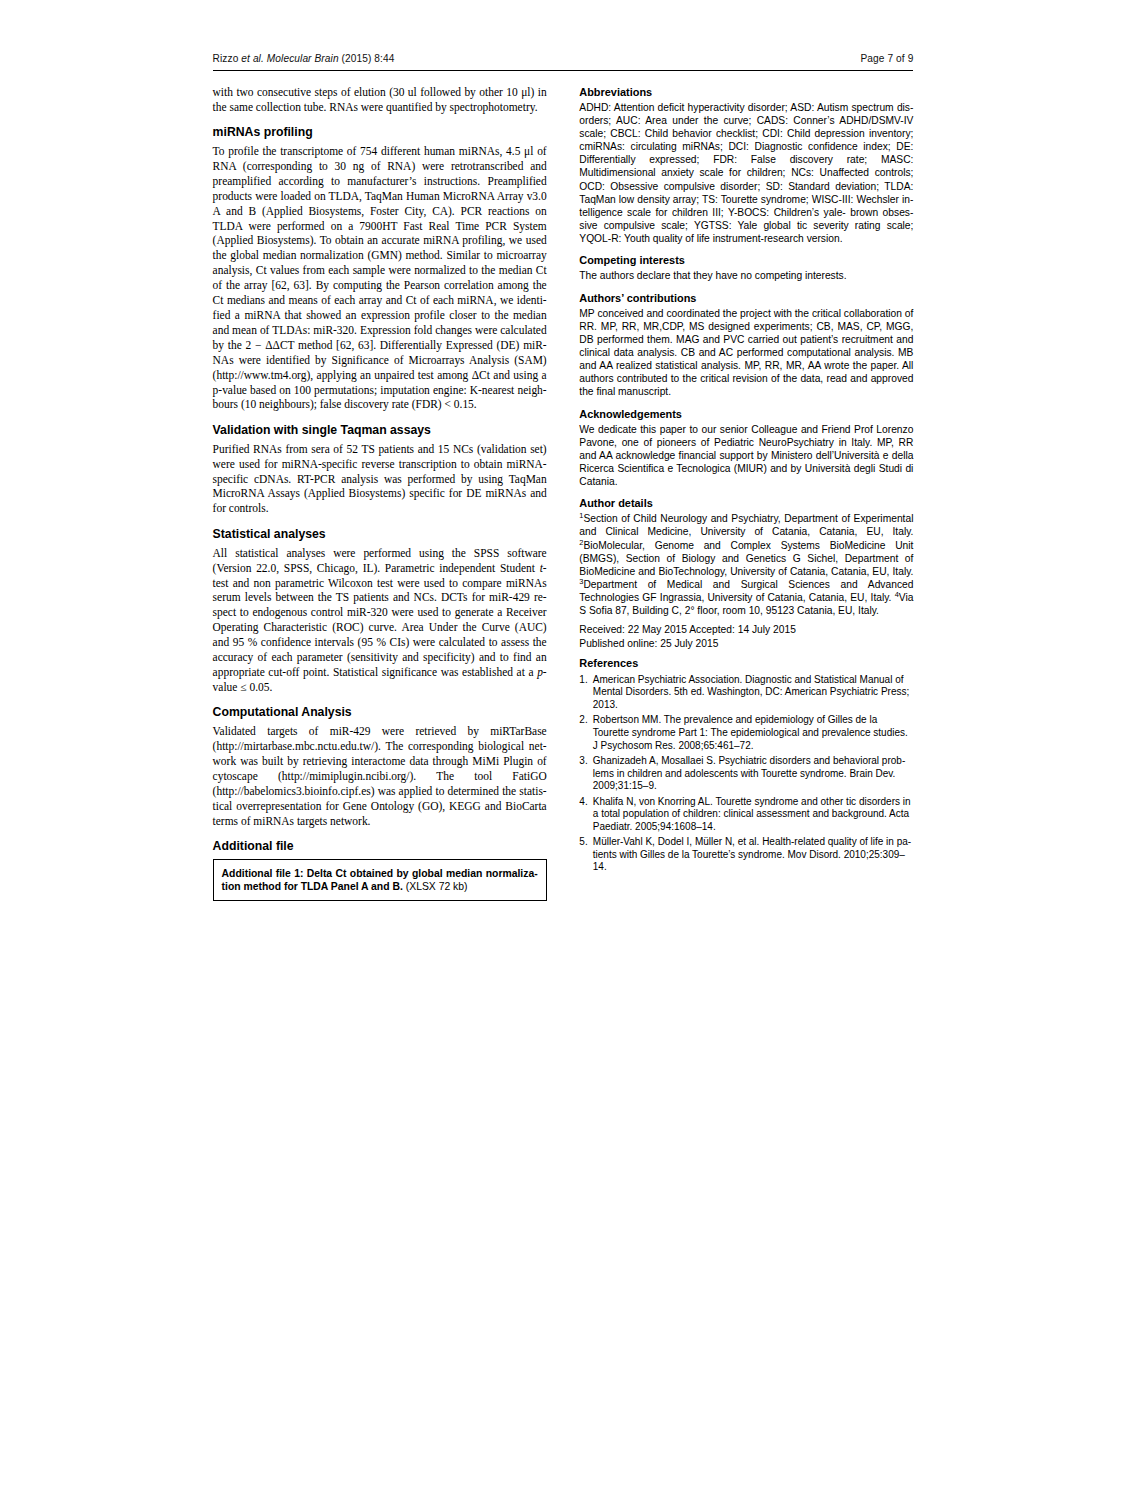Rizzo et al. Molecular Brain (2015) 8:44
Page 7 of 9
with two consecutive steps of elution (30 ul followed by other 10 μl) in the same collection tube. RNAs were quantified by spectrophotometry.
miRNAs profiling
To profile the transcriptome of 754 different human miRNAs, 4.5 μl of RNA (corresponding to 30 ng of RNA) were retrotranscribed and preamplified according to manufacturer’s instructions. Preamplified products were loaded on TLDA, TaqMan Human MicroRNA Array v3.0 A and B (Applied Biosystems, Foster City, CA). PCR reactions on TLDA were performed on a 7900HT Fast Real Time PCR System (Applied Biosystems). To obtain an accurate miRNA profiling, we used the global median normalization (GMN) method. Similar to microarray analysis, Ct values from each sample were normalized to the median Ct of the array [62, 63]. By computing the Pearson correlation among the Ct medians and means of each array and Ct of each miRNA, we identified a miRNA that showed an expression profile closer to the median and mean of TLDAs: miR-320. Expression fold changes were calculated by the 2 − ΔΔCT method [62, 63]. Differentially Expressed (DE) miRNAs were identified by Significance of Microarrays Analysis (SAM) (http://www.tm4.org), applying an unpaired test among ΔCt and using a p-value based on 100 permutations; imputation engine: K-nearest neighbours (10 neighbours); false discovery rate (FDR) < 0.15.
Validation with single Taqman assays
Purified RNAs from sera of 52 TS patients and 15 NCs (validation set) were used for miRNA-specific reverse transcription to obtain miRNA-specific cDNAs. RT-PCR analysis was performed by using TaqMan MicroRNA Assays (Applied Biosystems) specific for DE miRNAs and for controls.
Statistical analyses
All statistical analyses were performed using the SPSS software (Version 22.0, SPSS, Chicago, IL). Parametric independent Student t-test and non parametric Wilcoxon test were used to compare miRNAs serum levels between the TS patients and NCs. DCTs for miR-429 respect to endogenous control miR-320 were used to generate a Receiver Operating Characteristic (ROC) curve. Area Under the Curve (AUC) and 95 % confidence intervals (95 % CIs) were calculated to assess the accuracy of each parameter (sensitivity and specificity) and to find an appropriate cut-off point. Statistical significance was established at a p-value ≤ 0.05.
Computational Analysis
Validated targets of miR-429 were retrieved by miRTarBase (http://mirtarbase.mbc.nctu.edu.tw/). The corresponding biological network was built by retrieving interactome data through MiMi Plugin of cytoscape (http://mimiplugin.ncibi.org/). The tool FatiGO (http://babelomics3.bioinfo.cipf.es) was applied to determined the statistical overrepresentation for Gene Ontology (GO), KEGG and BioCarta terms of miRNAs targets network.
Additional file
Additional file 1: Delta Ct obtained by global median normalization method for TLDA Panel A and B. (XLSX 72 kb)
Abbreviations
ADHD: Attention deficit hyperactivity disorder; ASD: Autism spectrum disorders; AUC: Area under the curve; CADS: Conner’s ADHD/DSMV-IV scale; CBCL: Child behavior checklist; CDI: Child depression inventory; cmiRNAs: circulating miRNAs; DCI: Diagnostic confidence index; DE: Differentially expressed; FDR: False discovery rate; MASC: Multidimensional anxiety scale for children; NCs: Unaffected controls; OCD: Obsessive compulsive disorder; SD: Standard deviation; TLDA: TaqMan low density array; TS: Tourette syndrome; WISC-III: Wechsler intelligence scale for children III; Y-BOCS: Children’s yale- brown obsessive compulsive scale; YGTSS: Yale global tic severity rating scale; YQOL-R: Youth quality of life instrument-research version.
Competing interests
The authors declare that they have no competing interests.
Authors’ contributions
MP conceived and coordinated the project with the critical collaboration of RR. MP, RR, MR,CDP, MS designed experiments; CB, MAS, CP, MGG, DB performed them. MAG and PVC carried out patient’s recruitment and clinical data analysis. CB and AC performed computational analysis. MB and AA realized statistical analysis. MP, RR, MR, AA wrote the paper. All authors contributed to the critical revision of the data, read and approved the final manuscript.
Acknowledgements
We dedicate this paper to our senior Colleague and Friend Prof Lorenzo Pavone, one of pioneers of Pediatric NeuroPsychiatry in Italy. MP, RR and AA acknowledge financial support by Ministero dell’Università e della Ricerca Scientifica e Tecnologica (MIUR) and by Università degli Studi di Catania.
Author details
1Section of Child Neurology and Psychiatry, Department of Experimental and Clinical Medicine, University of Catania, Catania, EU, Italy. 2BioMolecular, Genome and Complex Systems BioMedicine Unit (BMGS), Section of Biology and Genetics G Sichel, Department of BioMedicine and BioTechnology, University of Catania, Catania, EU, Italy. 3Department of Medical and Surgical Sciences and Advanced Technologies GF Ingrassia, University of Catania, Catania, EU, Italy. 4Via S Sofia 87, Building C, 2° floor, room 10, 95123 Catania, EU, Italy.
Received: 22 May 2015 Accepted: 14 July 2015
Published online: 25 July 2015
References
American Psychiatric Association. Diagnostic and Statistical Manual of Mental Disorders. 5th ed. Washington, DC: American Psychiatric Press; 2013.
Robertson MM. The prevalence and epidemiology of Gilles de la Tourette syndrome Part 1: The epidemiological and prevalence studies. J Psychosom Res. 2008;65:461–72.
Ghanizadeh A, Mosallaei S. Psychiatric disorders and behavioral problems in children and adolescents with Tourette syndrome. Brain Dev. 2009;31:15–9.
Khalifa N, von Knorring AL. Tourette syndrome and other tic disorders in a total population of children: clinical assessment and background. Acta Paediatr. 2005;94:1608–14.
Müller-Vahl K, Dodel I, Müller N, et al. Health-related quality of life in patients with Gilles de la Tourette’s syndrome. Mov Disord. 2010;25:309–14.